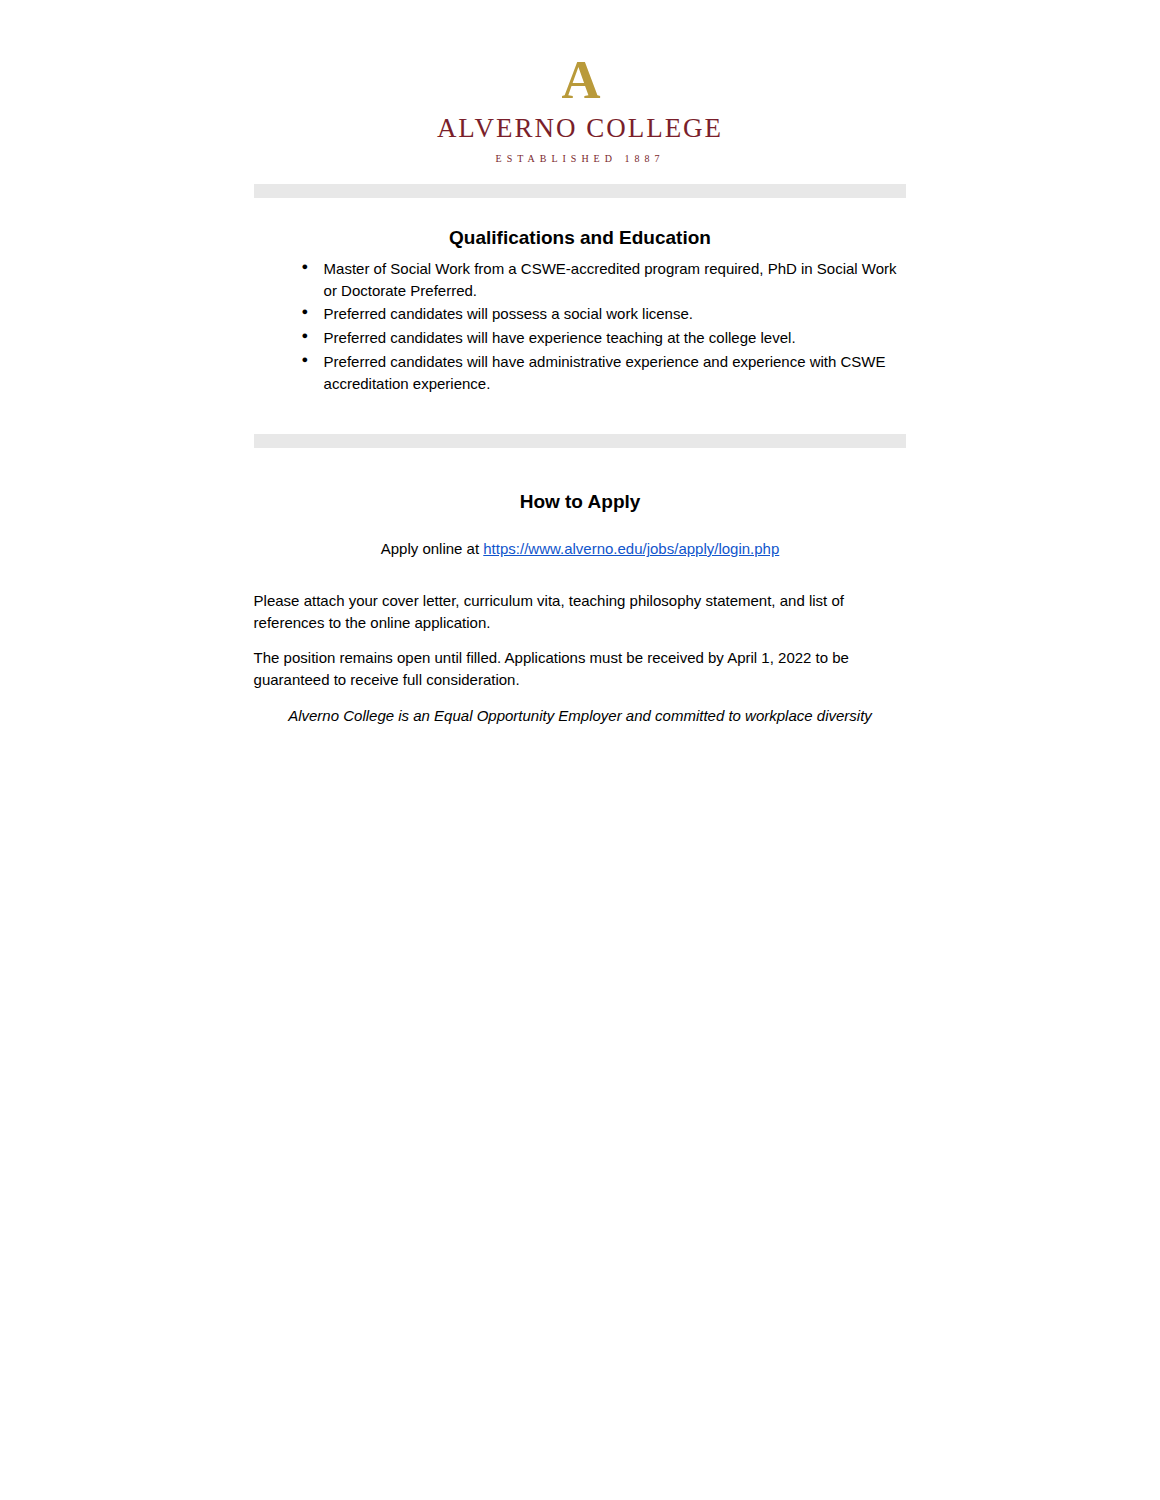A
ALVERNO COLLEGE
ESTABLISHED 1887
Qualifications and Education
Master of Social Work from a CSWE-accredited program required, PhD in Social Work or Doctorate Preferred.
Preferred candidates will possess a social work license.
Preferred candidates will have experience teaching at the college level.
Preferred candidates will have administrative experience and experience with CSWE accreditation experience.
How to Apply
Apply online at https://www.alverno.edu/jobs/apply/login.php
Please attach your cover letter, curriculum vita, teaching philosophy statement, and list of references to the online application.
The position remains open until filled. Applications must be received by April 1, 2022 to be guaranteed to receive full consideration.
Alverno College is an Equal Opportunity Employer and committed to workplace diversity